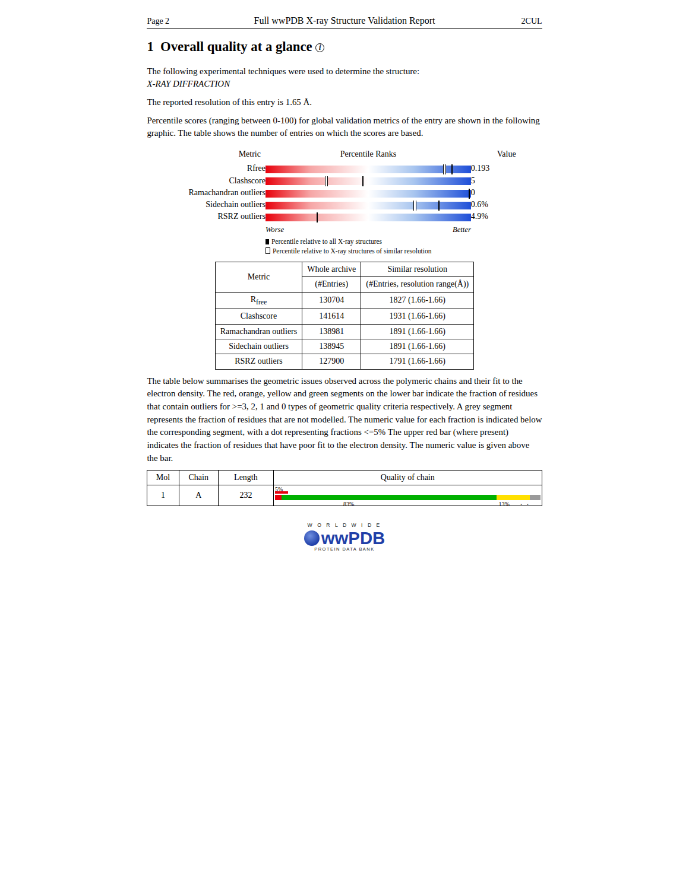Page 2
Full wwPDB X-ray Structure Validation Report
2CUL
1 Overall quality at a glance i
The following experimental techniques were used to determine the structure:
X-RAY DIFFRACTION
The reported resolution of this entry is 1.65 Å.
Percentile scores (ranging between 0-100) for global validation metrics of the entry are shown in the following graphic. The table shows the number of entries on which the scores are based.
| Metric | Percentile Ranks | Value |
| Rfree | | 0.193 |
| Clashscore | | 5 |
| Ramachandran outliers | | 0 |
| Sidechain outliers | | 0.6% |
| RSRZ outliers | | 4.9% |
| | Worse Better Percentile relative to all X-ray structures Percentile relative to X-ray structures of similar resolution | |
| Metric | Whole archive | Similar resolution |
| --- | --- | --- |
| (#Entries) | (#Entries, resolution range(Å)) |
| R free | 130704 | 1827 (1.66-1.66) |
| Clashscore | 141614 | 1931 (1.66-1.66) |
| Ramachandran outliers | 138981 | 1891 (1.66-1.66) |
| Sidechain outliers | 138945 | 1891 (1.66-1.66) |
| RSRZ outliers | 127900 | 1791 (1.66-1.66) |
The table below summarises the geometric issues observed across the polymeric chains and their fit to the electron density. The red, orange, yellow and green segments on the lower bar indicate the fraction of residues that contain outliers for >=3, 2, 1 and 0 types of geometric quality criteria respectively. A grey segment represents the fraction of residues that are not modelled. The numeric value for each fraction is indicated below the corresponding segment, with a dot representing fractions <=5% The upper red bar (where present) indicates the fraction of residues that have poor fit to the electron density. The numeric value is given above the bar.
| Mol | Chain | Length | Quality of chain |
| --- | --- | --- | --- |
| 1 | A | 232 | 5% 83% 13% · · |
W O R L D W I D E
wwPDB
PROTEIN DATA BANK